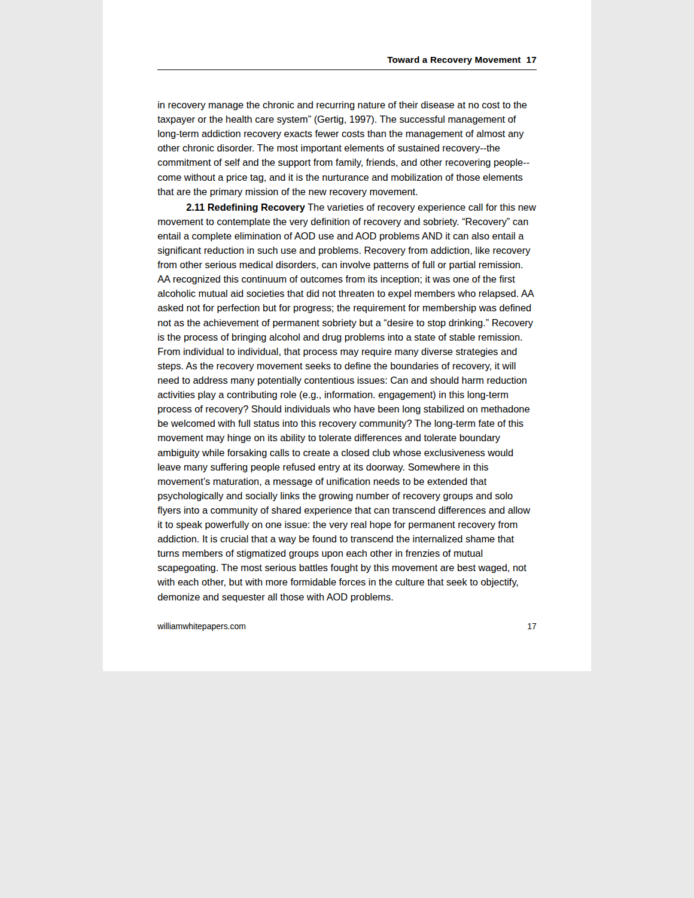Toward a Recovery Movement 17
in recovery manage the chronic and recurring nature of their disease at no cost to the taxpayer or the health care system” (Gertig, 1997). The successful management of long-term addiction recovery exacts fewer costs than the management of almost any other chronic disorder. The most important elements of sustained recovery--the commitment of self and the support from family, friends, and other recovering people--come without a price tag, and it is the nurturance and mobilization of those elements that are the primary mission of the new recovery movement.
2.11 Redefining Recovery The varieties of recovery experience call for this new movement to contemplate the very definition of recovery and sobriety. “Recovery” can entail a complete elimination of AOD use and AOD problems AND it can also entail a significant reduction in such use and problems. Recovery from addiction, like recovery from other serious medical disorders, can involve patterns of full or partial remission. AA recognized this continuum of outcomes from its inception; it was one of the first alcoholic mutual aid societies that did not threaten to expel members who relapsed. AA asked not for perfection but for progress; the requirement for membership was defined not as the achievement of permanent sobriety but a “desire to stop drinking.” Recovery is the process of bringing alcohol and drug problems into a state of stable remission. From individual to individual, that process may require many diverse strategies and steps. As the recovery movement seeks to define the boundaries of recovery, it will need to address many potentially contentious issues: Can and should harm reduction activities play a contributing role (e.g., information. engagement) in this long-term process of recovery? Should individuals who have been long stabilized on methadone be welcomed with full status into this recovery community? The long-term fate of this movement may hinge on its ability to tolerate differences and tolerate boundary ambiguity while forsaking calls to create a closed club whose exclusiveness would leave many suffering people refused entry at its doorway. Somewhere in this movement’s maturation, a message of unification needs to be extended that psychologically and socially links the growing number of recovery groups and solo flyers into a community of shared experience that can transcend differences and allow it to speak powerfully on one issue: the very real hope for permanent recovery from addiction. It is crucial that a way be found to transcend the internalized shame that turns members of stigmatized groups upon each other in frenzies of mutual scapegoating. The most serious battles fought by this movement are best waged, not with each other, but with more formidable forces in the culture that seek to objectify, demonize and sequester all those with AOD problems.
williamwhitepapers.com 17